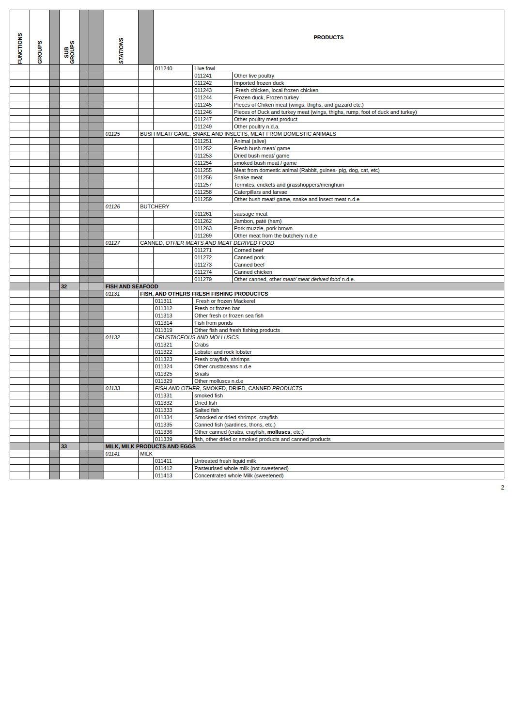| FUNCTIONS | GROUPS | | SUB GROUPS | | | STATIONS | | PRODUCTS |
| | | | | | | | | 011240 | Live fowl |
| | | | | | | | | | 011241 | Other live poultry |
| | | | | | | | | | 011242 | Imported frozen duck |
| | | | | | | | | | 011243 | Fresh chicken, local frozen chicken |
| | | | | | | | | | 011244 | Frozen duck, Frozen turkey |
| | | | | | | | | | 011245 | Pieces of Chiken meat (wings, thighs, and gizzard etc.) |
| | | | | | | | | | 011246 | Pieces of Duck and turkey meat (wings, thighs, rump, foot of duck and turkey) |
| | | | | | | | | | 011247 | Other poultry meat product |
| | | | | | | | | | 011249 | Other poultry n.d.a. |
| | | | | | | 01125 | BUSH MEAT/ GAME, SNAKE AND INSECTS, MEAT FROM DOMESTIC ANIMALS |
| | | | | | | | | | 011251 | Animal (alive) |
| | | | | | | | | | 011252 | Fresh bush meat/ game |
| | | | | | | | | | 011253 | Dried bush meat/ game |
| | | | | | | | | | 011254 | smoked bush meat / game |
| | | | | | | | | | 011255 | Meat from domestic animal (Rabbit, guinea- pig, dog, cat, etc) |
| | | | | | | | | | 011256 | Snake meat |
| | | | | | | | | | 011257 | Termites, crickets and grasshoppers/menghuin |
| | | | | | | | | | 011258 | Caterpillars and larvae |
| | | | | | | | | | 011259 | Other bush meat/ game, snake and insect meat n.d.e |
| | | | | | | 01126 | BUTCHERY |
| | | | | | | | | | 011261 | sausage meat |
| | | | | | | | | | 011262 | Jambon, paté (ham) |
| | | | | | | | | | 011263 | Pork muzzle, pork brown |
| | | | | | | | | | 011269 | Other meat from the butchery n.d.e |
| | | | | | | 01127 | CANNED, OTHER MEATS AND MEAT DERIVED FOOD |
| | | | | | | | | | 011271 | Corned beef |
| | | | | | | | | | 011272 | Canned pork |
| | | | | | | | | | 011273 | Canned beef |
| | | | | | | | | | 011274 | Canned chicken |
| | | | | | | | | | 011279 | Other canned, other meat/ meat derived food n.d.e. |
| | | | 32 | | | FISH AND SEAFOOD |
| | | | | | | 01131 | FISH, AND OTHERS FRESH FISHING PRODUCTCS |
| | | | | | | | | 011311 | Fresh or frozen Mackerel |
| | | | | | | | | 011312 | Fresh or frozen bar |
| | | | | | | | | 011313 | Other fresh or frozen sea fish |
| | | | | | | | | 011314 | Fish from ponds |
| | | | | | | | | 011319 | Other fish and fresh fishing products |
| | | | | | | 01132 | | CRUSTACEOUS AND MOLLUSCS |
| | | | | | | | | 011321 | Crabs |
| | | | | | | | | 011322 | Lobster and rock lobster |
| | | | | | | | | 011323 | Fresh crayfish, shrimps |
| | | | | | | | | 011324 | Other crustaceans n.d.e |
| | | | | | | | | 011325 | Snails |
| | | | | | | | | 011329 | Other molluscs n.d.e |
| | | | | | | 01133 | | FISH AND OTHER , SMOKED, DRIED, CANNED PRODUCTS |
| | | | | | | | | 011331 | smoked fish |
| | | | | | | | | 011332 | Dried fish |
| | | | | | | | | 011333 | Salted fish |
| | | | | | | | | 011334 | Smocked or dried shrimps, crayfish |
| | | | | | | | | 011335 | Canned fish (sardines, thons, etc.) |
| | | | | | | | | 011336 | Other canned (crabs, crayfish, molluscs , etc.) |
| | | | | | | | | 011339 | fish, other dried or smoked products and canned products |
| | | | 33 | | | MILK, MILK PRODUCTS AND EGGS |
| | | | | | | 01141 | MILK |
| | | | | | | | | 011411 | Untreated fresh liquid milk |
| | | | | | | | | 011412 | Pasteurised whole milk (not sweetened) |
| | | | | | | | | 011413 | Concentrated whole Milk (sweetened) |
2